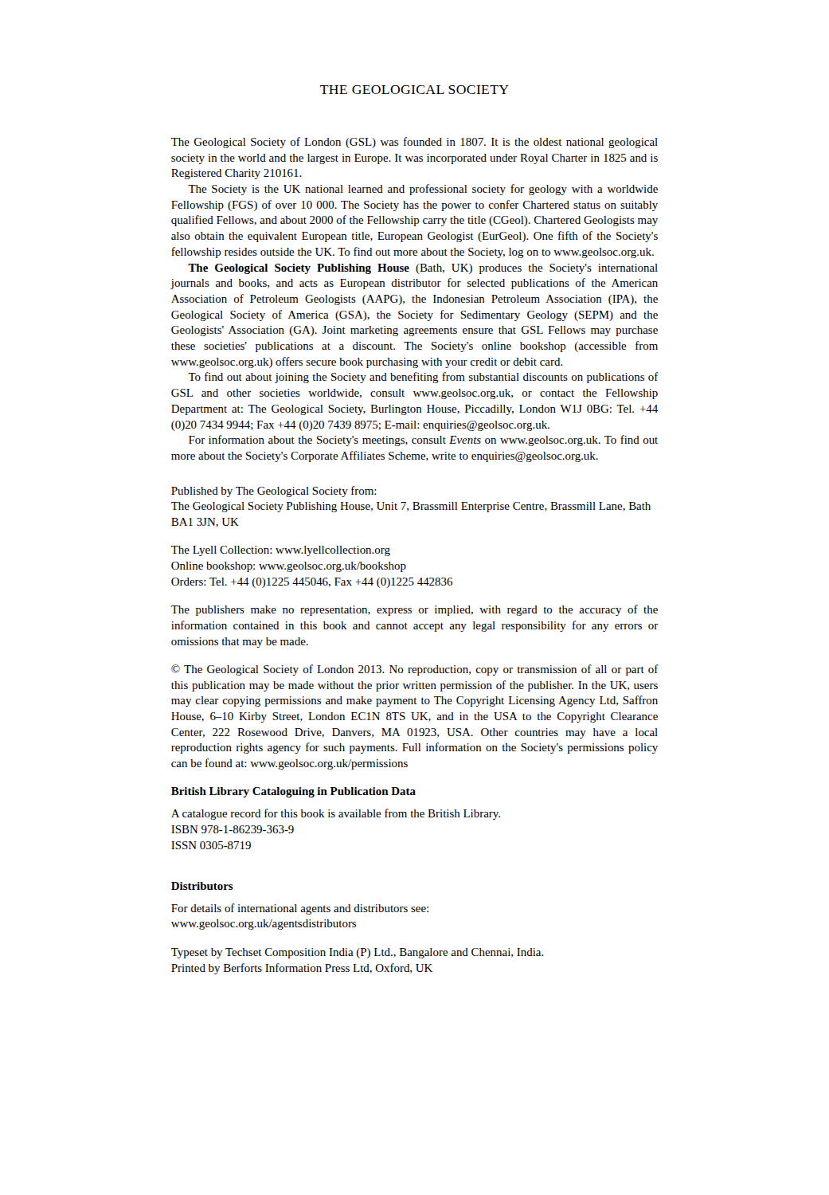THE GEOLOGICAL SOCIETY
The Geological Society of London (GSL) was founded in 1807. It is the oldest national geological society in the world and the largest in Europe. It was incorporated under Royal Charter in 1825 and is Registered Charity 210161.
The Society is the UK national learned and professional society for geology with a worldwide Fellowship (FGS) of over 10 000. The Society has the power to confer Chartered status on suitably qualified Fellows, and about 2000 of the Fellowship carry the title (CGeol). Chartered Geologists may also obtain the equivalent European title, European Geologist (EurGeol). One fifth of the Society's fellowship resides outside the UK. To find out more about the Society, log on to www.geolsoc.org.uk.
The Geological Society Publishing House (Bath, UK) produces the Society's international journals and books, and acts as European distributor for selected publications of the American Association of Petroleum Geologists (AAPG), the Indonesian Petroleum Association (IPA), the Geological Society of America (GSA), the Society for Sedimentary Geology (SEPM) and the Geologists' Association (GA). Joint marketing agreements ensure that GSL Fellows may purchase these societies' publications at a discount. The Society's online bookshop (accessible from www.geolsoc.org.uk) offers secure book purchasing with your credit or debit card.
To find out about joining the Society and benefiting from substantial discounts on publications of GSL and other societies worldwide, consult www.geolsoc.org.uk, or contact the Fellowship Department at: The Geological Society, Burlington House, Piccadilly, London W1J 0BG: Tel. +44 (0)20 7434 9944; Fax +44 (0)20 7439 8975; E-mail: enquiries@geolsoc.org.uk.
For information about the Society's meetings, consult Events on www.geolsoc.org.uk. To find out more about the Society's Corporate Affiliates Scheme, write to enquiries@geolsoc.org.uk.
Published by The Geological Society from:
The Geological Society Publishing House, Unit 7, Brassmill Enterprise Centre, Brassmill Lane, Bath BA1 3JN, UK
The Lyell Collection: www.lyellcollection.org
Online bookshop: www.geolsoc.org.uk/bookshop
Orders: Tel. +44 (0)1225 445046, Fax +44 (0)1225 442836
The publishers make no representation, express or implied, with regard to the accuracy of the information contained in this book and cannot accept any legal responsibility for any errors or omissions that may be made.
© The Geological Society of London 2013. No reproduction, copy or transmission of all or part of this publication may be made without the prior written permission of the publisher. In the UK, users may clear copying permissions and make payment to The Copyright Licensing Agency Ltd, Saffron House, 6–10 Kirby Street, London EC1N 8TS UK, and in the USA to the Copyright Clearance Center, 222 Rosewood Drive, Danvers, MA 01923, USA. Other countries may have a local reproduction rights agency for such payments. Full information on the Society's permissions policy can be found at: www.geolsoc.org.uk/permissions
British Library Cataloguing in Publication Data
A catalogue record for this book is available from the British Library.
ISBN 978-1-86239-363-9
ISSN 0305-8719
Distributors
For details of international agents and distributors see:
www.geolsoc.org.uk/agentsdistributors
Typeset by Techset Composition India (P) Ltd., Bangalore and Chennai, India.
Printed by Berforts Information Press Ltd, Oxford, UK